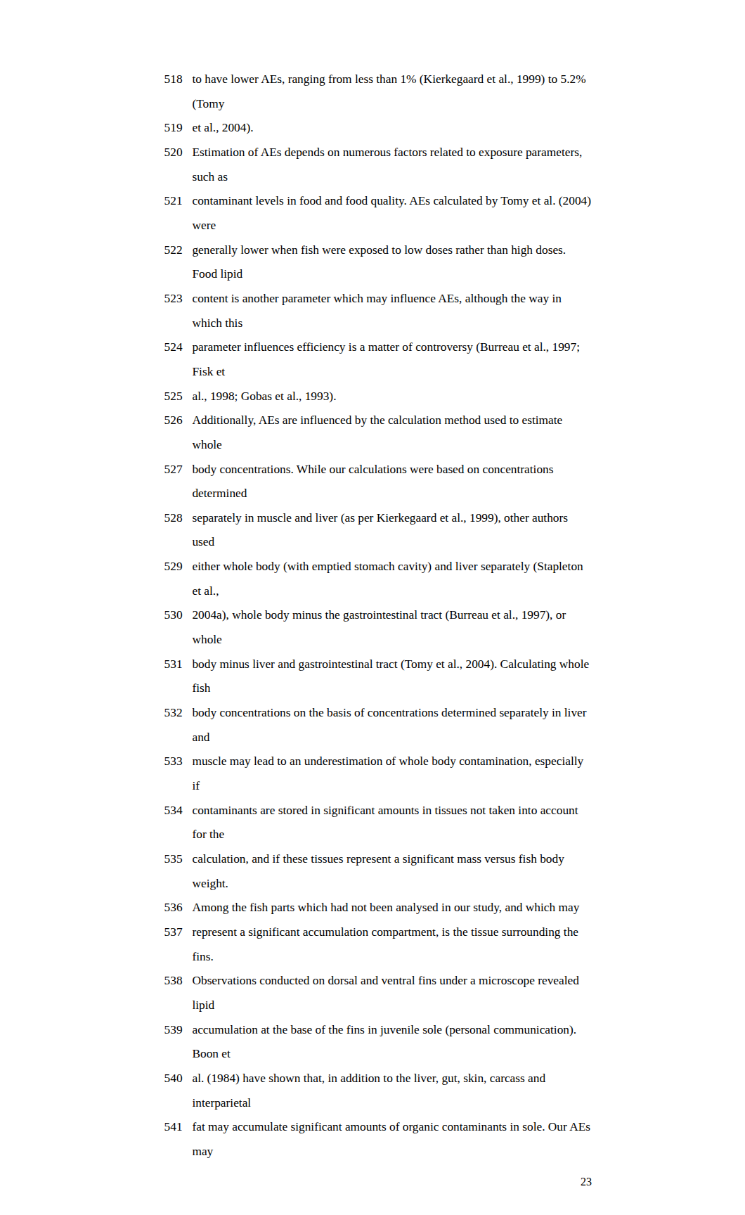to have lower AEs, ranging from less than 1% (Kierkegaard et al., 1999) to 5.2% (Tomy
et al., 2004).
Estimation of AEs depends on numerous factors related to exposure parameters, such as
contaminant levels in food and food quality. AEs calculated by Tomy et al. (2004) were
generally lower when fish were exposed to low doses rather than high doses. Food lipid
content is another parameter which may influence AEs, although the way in which this
parameter influences efficiency is a matter of controversy (Burreau et al., 1997; Fisk et
al., 1998; Gobas et al., 1993).
Additionally, AEs are influenced by the calculation method used to estimate whole
body concentrations. While our calculations were based on concentrations determined
separately in muscle and liver (as per Kierkegaard et al., 1999), other authors used
either whole body (with emptied stomach cavity) and liver separately (Stapleton et al.,
2004a), whole body minus the gastrointestinal tract (Burreau et al., 1997), or whole
body minus liver and gastrointestinal tract (Tomy et al., 2004). Calculating whole fish
body concentrations on the basis of concentrations determined separately in liver and
muscle may lead to an underestimation of whole body contamination, especially if
contaminants are stored in significant amounts in tissues not taken into account for the
calculation, and if these tissues represent a significant mass versus fish body weight.
Among the fish parts which had not been analysed in our study, and which may
represent a significant accumulation compartment, is the tissue surrounding the fins.
Observations conducted on dorsal and ventral fins under a microscope revealed lipid
accumulation at the base of the fins in juvenile sole (personal communication). Boon et
al. (1984) have shown that, in addition to the liver, gut, skin, carcass and interparietal
fat may accumulate significant amounts of organic contaminants in sole. Our AEs may
23